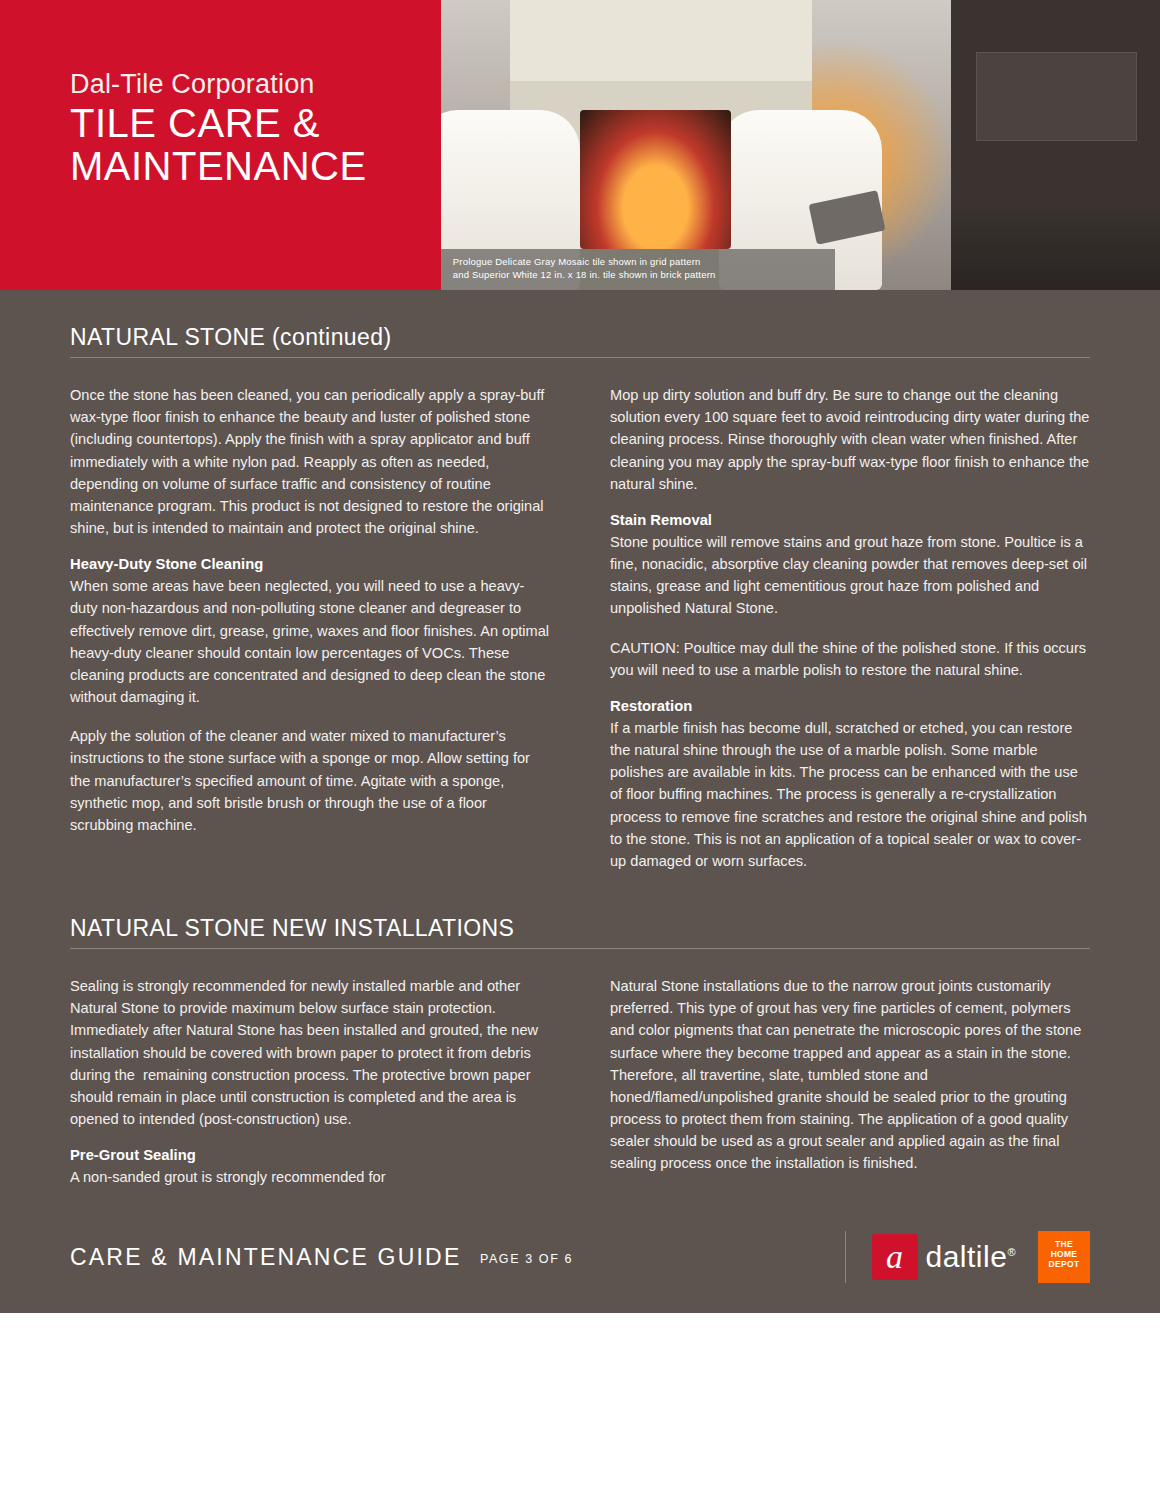Dal-Tile Corporation
TILE CARE &
MAINTENANCE
Prologue Delicate Gray Mosaic tile shown in grid pattern
and Superior White 12 in. x 18 in. tile shown in brick pattern
NATURAL STONE (continued)
Once the stone has been cleaned, you can periodically apply a spray-buff wax-type floor finish to enhance the beauty and luster of polished stone (including countertops). Apply the finish with a spray applicator and buff immediately with a white nylon pad. Reapply as often as needed, depending on volume of surface traffic and consistency of routine maintenance program. This product is not designed to restore the original shine, but is intended to maintain and protect the original shine.
Heavy-Duty Stone Cleaning
When some areas have been neglected, you will need to use a heavy-duty non-hazardous and non-polluting stone cleaner and degreaser to effectively remove dirt, grease, grime, waxes and floor finishes. An optimal heavy-duty cleaner should contain low percentages of VOCs. These cleaning products are concentrated and designed to deep clean the stone without damaging it.
Apply the solution of the cleaner and water mixed to manufacturer’s instructions to the stone surface with a sponge or mop. Allow setting for the manufacturer’s specified amount of time. Agitate with a sponge, synthetic mop, and soft bristle brush or through the use of a floor scrubbing machine.
Mop up dirty solution and buff dry. Be sure to change out the cleaning solution every 100 square feet to avoid reintroducing dirty water during the cleaning process. Rinse thoroughly with clean water when finished. After cleaning you may apply the spray-buff wax-type floor finish to enhance the natural shine.
Stain Removal
Stone poultice will remove stains and grout haze from stone. Poultice is a fine, nonacidic, absorptive clay cleaning powder that removes deep-set oil stains, grease and light cementitious grout haze from polished and unpolished Natural Stone.
CAUTION: Poultice may dull the shine of the polished stone. If this occurs you will need to use a marble polish to restore the natural shine.
Restoration
If a marble finish has become dull, scratched or etched, you can restore the natural shine through the use of a marble polish. Some marble polishes are available in kits. The process can be enhanced with the use of floor buffing machines. The process is generally a re-crystallization process to remove fine scratches and restore the original shine and polish to the stone. This is not an application of a topical sealer or wax to cover-up damaged or worn surfaces.
NATURAL STONE NEW INSTALLATIONS
Sealing is strongly recommended for newly installed marble and other Natural Stone to provide maximum below surface stain protection. Immediately after Natural Stone has been installed and grouted, the new installation should be covered with brown paper to protect it from debris during the remaining construction process. The protective brown paper should remain in place until construction is completed and the area is opened to intended (post-construction) use.
Pre-Grout Sealing
A non-sanded grout is strongly recommended for
Natural Stone installations due to the narrow grout joints customarily preferred. This type of grout has very fine particles of cement, polymers and color pigments that can penetrate the microscopic pores of the stone surface where they become trapped and appear as a stain in the stone. Therefore, all travertine, slate, tumbled stone and honed/flamed/unpolished granite should be sealed prior to the grouting process to protect them from staining. The application of a good quality sealer should be used as a grout sealer and applied again as the final sealing process once the installation is finished.
CARE & MAINTENANCE GUIDE PAGE 3 OF 6
a
daltile®
THE HOME DEPOT